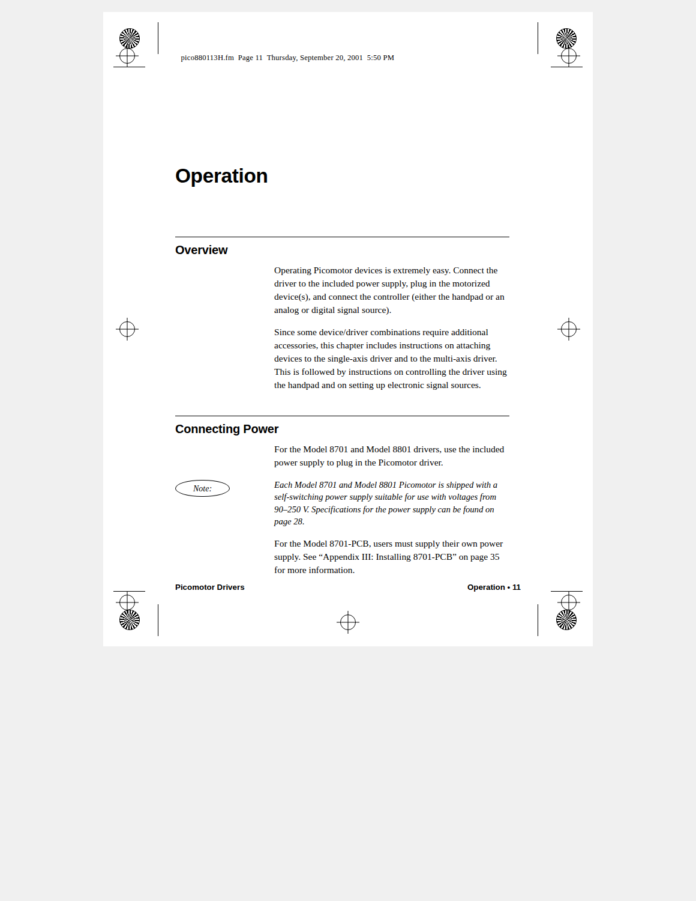pico880113H.fm Page 11 Thursday, September 20, 2001 5:50 PM
Operation
Overview
Operating Picomotor devices is extremely easy. Connect the driver to the included power supply, plug in the motorized device(s), and connect the controller (either the handpad or an analog or digital signal source).
Since some device/driver combinations require additional accessories, this chapter includes instructions on attaching devices to the single-axis driver and to the multi-axis driver. This is followed by instructions on controlling the driver using the handpad and on setting up electronic signal sources.
Connecting Power
For the Model 8701 and Model 8801 drivers, use the included power supply to plug in the Picomotor driver.
Note:
Each Model 8701 and Model 8801 Picomotor is shipped with a self-switching power supply suitable for use with voltages from 90–250 V. Specifications for the power supply can be found on page 28.
For the Model 8701-PCB, users must supply their own power supply. See “Appendix III: Installing 8701-PCB” on page 35 for more information.
Picomotor Drivers Operation • 11